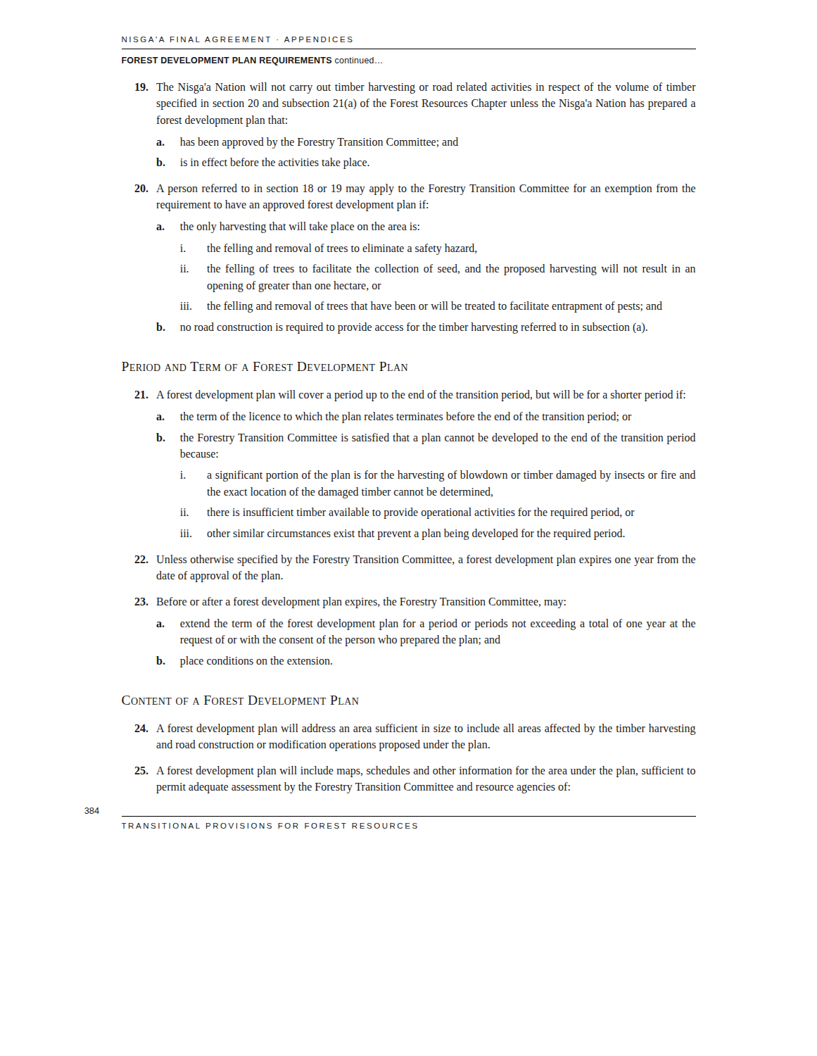Nisga'a Final Agreement · Appendices
FOREST DEVELOPMENT PLAN REQUIREMENTS continued…
19. The Nisga'a Nation will not carry out timber harvesting or road related activities in respect of the volume of timber specified in section 20 and subsection 21(a) of the Forest Resources Chapter unless the Nisga'a Nation has prepared a forest development plan that:
a. has been approved by the Forestry Transition Committee; and
b. is in effect before the activities take place.
20. A person referred to in section 18 or 19 may apply to the Forestry Transition Committee for an exemption from the requirement to have an approved forest development plan if:
a. the only harvesting that will take place on the area is:
i. the felling and removal of trees to eliminate a safety hazard,
ii. the felling of trees to facilitate the collection of seed, and the proposed harvesting will not result in an opening of greater than one hectare, or
iii. the felling and removal of trees that have been or will be treated to facilitate entrapment of pests; and
b. no road construction is required to provide access for the timber harvesting referred to in subsection (a).
Period and Term of a Forest Development Plan
21. A forest development plan will cover a period up to the end of the transition period, but will be for a shorter period if:
a. the term of the licence to which the plan relates terminates before the end of the transition period; or
b. the Forestry Transition Committee is satisfied that a plan cannot be developed to the end of the transition period because:
i. a significant portion of the plan is for the harvesting of blowdown or timber damaged by insects or fire and the exact location of the damaged timber cannot be determined,
ii. there is insufficient timber available to provide operational activities for the required period, or
iii. other similar circumstances exist that prevent a plan being developed for the required period.
22. Unless otherwise specified by the Forestry Transition Committee, a forest development plan expires one year from the date of approval of the plan.
23. Before or after a forest development plan expires, the Forestry Transition Committee, may:
a. extend the term of the forest development plan for a period or periods not exceeding a total of one year at the request of or with the consent of the person who prepared the plan; and
b. place conditions on the extension.
Content of a Forest Development Plan
24. A forest development plan will address an area sufficient in size to include all areas affected by the timber harvesting and road construction or modification operations proposed under the plan.
25. A forest development plan will include maps, schedules and other information for the area under the plan, sufficient to permit adequate assessment by the Forestry Transition Committee and resource agencies of:
384 Transitional Provisions for Forest Resources